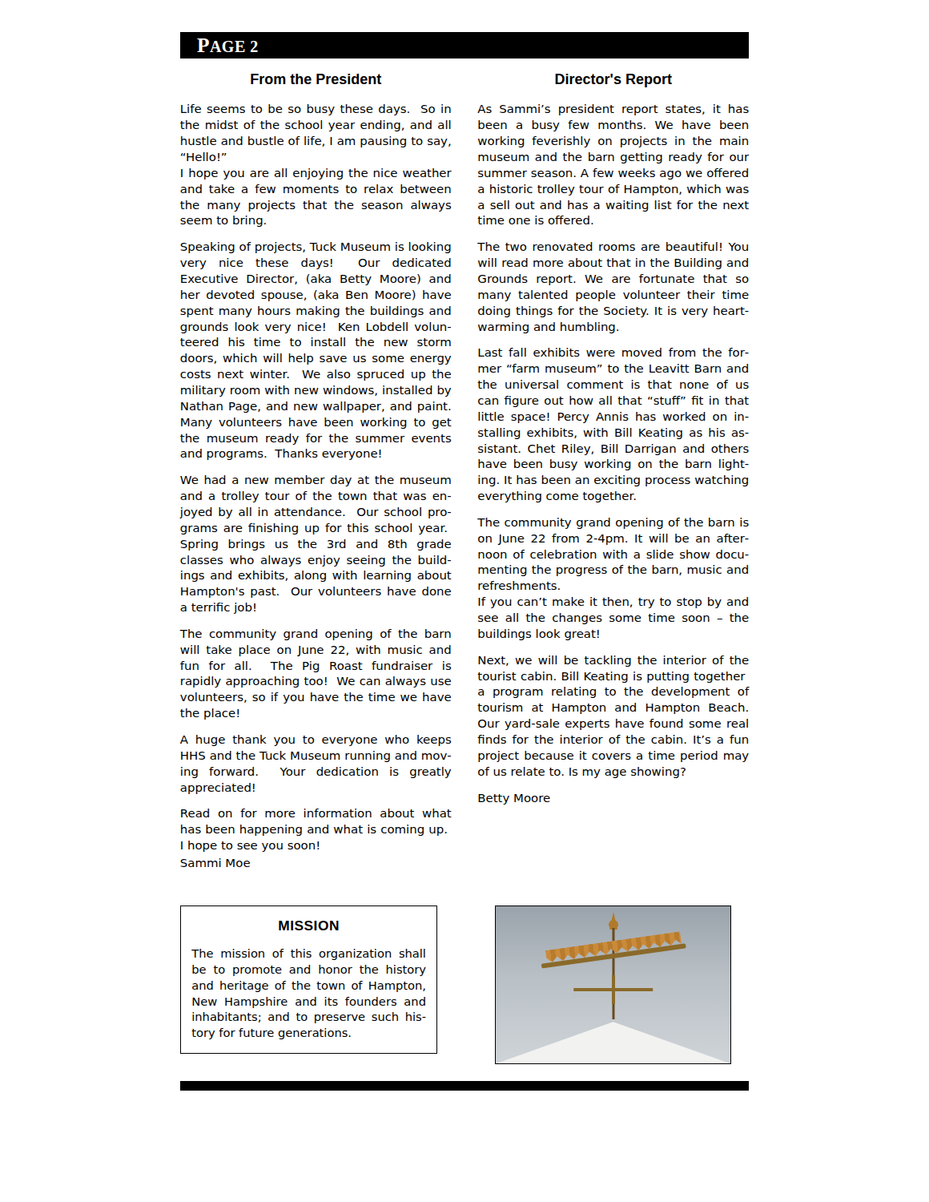PAGE 2
From the President
Life seems to be so busy these days. So in the midst of the school year ending, and all hustle and bustle of life, I am pausing to say, “Hello!”
I hope you are all enjoying the nice weather and take a few moments to relax between the many projects that the season always seem to bring.
Speaking of projects, Tuck Museum is looking very nice these days! Our dedicated Executive Director, (aka Betty Moore) and her devoted spouse, (aka Ben Moore) have spent many hours making the buildings and grounds look very nice! Ken Lobdell volunteered his time to install the new storm doors, which will help save us some energy costs next winter. We also spruced up the military room with new windows, installed by Nathan Page, and new wallpaper, and paint. Many volunteers have been working to get the museum ready for the summer events and programs. Thanks everyone!
We had a new member day at the museum and a trolley tour of the town that was enjoyed by all in attendance. Our school programs are finishing up for this school year. Spring brings us the 3rd and 8th grade classes who always enjoy seeing the buildings and exhibits, along with learning about Hampton's past. Our volunteers have done a terrific job!
The community grand opening of the barn will take place on June 22, with music and fun for all. The Pig Roast fundraiser is rapidly approaching too! We can always use volunteers, so if you have the time we have the place!
A huge thank you to everyone who keeps HHS and the Tuck Museum running and moving forward. Your dedication is greatly appreciated!
Read on for more information about what has been happening and what is coming up. I hope to see you soon!
Sammi Moe
Director's Report
As Sammi’s president report states, it has been a busy few months. We have been working feverishly on projects in the main museum and the barn getting ready for our summer season. A few weeks ago we offered a historic trolley tour of Hampton, which was a sell out and has a waiting list for the next time one is offered.
The two renovated rooms are beautiful! You will read more about that in the Building and Grounds report. We are fortunate that so many talented people volunteer their time doing things for the Society. It is very heartwarming and humbling.
Last fall exhibits were moved from the former “farm museum” to the Leavitt Barn and the universal comment is that none of us can figure out how all that “stuff” fit in that little space! Percy Annis has worked on installing exhibits, with Bill Keating as his assistant. Chet Riley, Bill Darrigan and others have been busy working on the barn lighting. It has been an exciting process watching everything come together.
The community grand opening of the barn is on June 22 from 2-4pm. It will be an afternoon of celebration with a slide show documenting the progress of the barn, music and refreshments.
If you can’t make it then, try to stop by and see all the changes some time soon – the buildings look great!
Next, we will be tackling the interior of the tourist cabin. Bill Keating is putting together a program relating to the development of tourism at Hampton and Hampton Beach. Our yard-sale experts have found some real finds for the interior of the cabin. It’s a fun project because it covers a time period may of us relate to. Is my age showing?
Betty Moore
MISSION
The mission of this organization shall be to promote and honor the history and heritage of the town of Hampton, New Hampshire and its founders and inhabitants; and to preserve such history for future generations.